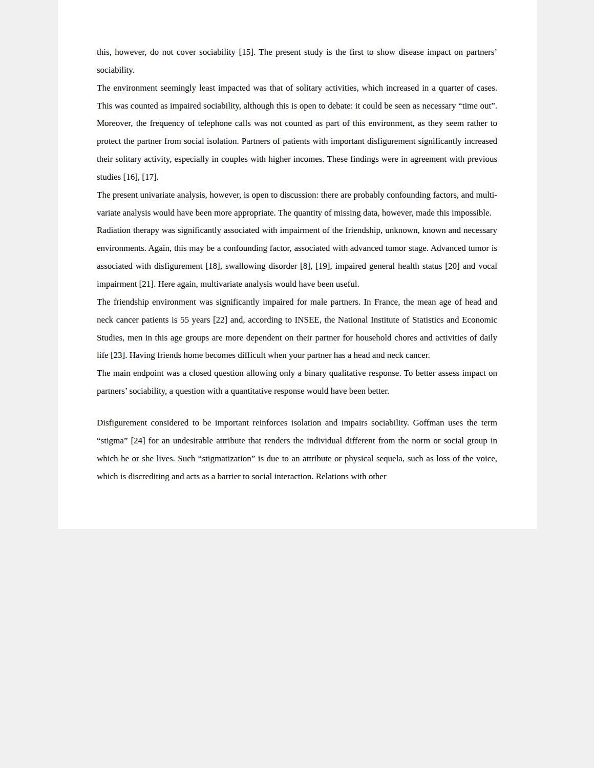this, however, do not cover sociability [15]. The present study is the first to show disease impact on partners’ sociability.
The environment seemingly least impacted was that of solitary activities, which increased in a quarter of cases. This was counted as impaired sociability, although this is open to debate: it could be seen as necessary “time out”. Moreover, the frequency of telephone calls was not counted as part of this environment, as they seem rather to protect the partner from social isolation. Partners of patients with important disfigurement significantly increased their solitary activity, especially in couples with higher incomes. These findings were in agreement with previous studies [16], [17].
The present univariate analysis, however, is open to discussion: there are probably confounding factors, and multivariate analysis would have been more appropriate. The quantity of missing data, however, made this impossible.
Radiation therapy was significantly associated with impairment of the friendship, unknown, known and necessary environments. Again, this may be a confounding factor, associated with advanced tumor stage. Advanced tumor is associated with disfigurement [18], swallowing disorder [8], [19], impaired general health status [20] and vocal impairment [21]. Here again, multivariate analysis would have been useful.
The friendship environment was significantly impaired for male partners. In France, the mean age of head and neck cancer patients is 55 years [22] and, according to INSEE, the National Institute of Statistics and Economic Studies, men in this age groups are more dependent on their partner for household chores and activities of daily life [23]. Having friends home becomes difficult when your partner has a head and neck cancer.
The main endpoint was a closed question allowing only a binary qualitative response. To better assess impact on partners’ sociability, a question with a quantitative response would have been better.
Disfigurement considered to be important reinforces isolation and impairs sociability. Goffman uses the term “stigma” [24] for an undesirable attribute that renders the individual different from the norm or social group in which he or she lives. Such “stigmatization” is due to an attribute or physical sequela, such as loss of the voice, which is discrediting and acts as a barrier to social interaction. Relations with other